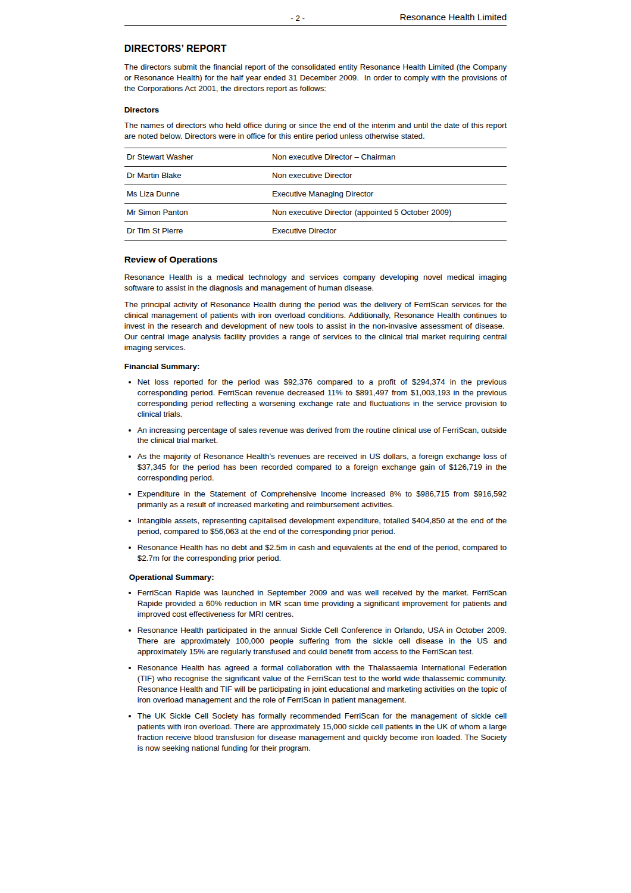- 2 -
Resonance Health Limited
DIRECTORS’ REPORT
The directors submit the financial report of the consolidated entity Resonance Health Limited (the Company or Resonance Health) for the half year ended 31 December 2009. In order to comply with the provisions of the Corporations Act 2001, the directors report as follows:
Directors
The names of directors who held office during or since the end of the interim and until the date of this report are noted below. Directors were in office for this entire period unless otherwise stated.
| Dr Stewart Washer | Non executive Director – Chairman |
| Dr Martin Blake | Non executive Director |
| Ms Liza Dunne | Executive Managing Director |
| Mr Simon Panton | Non executive Director (appointed 5 October 2009) |
| Dr Tim St Pierre | Executive Director |
Review of Operations
Resonance Health is a medical technology and services company developing novel medical imaging software to assist in the diagnosis and management of human disease.
The principal activity of Resonance Health during the period was the delivery of FerriScan services for the clinical management of patients with iron overload conditions. Additionally, Resonance Health continues to invest in the research and development of new tools to assist in the non-invasive assessment of disease. Our central image analysis facility provides a range of services to the clinical trial market requiring central imaging services.
Financial Summary:
Net loss reported for the period was $92,376 compared to a profit of $294,374 in the previous corresponding period. FerriScan revenue decreased 11% to $891,497 from $1,003,193 in the previous corresponding period reflecting a worsening exchange rate and fluctuations in the service provision to clinical trials.
An increasing percentage of sales revenue was derived from the routine clinical use of FerriScan, outside the clinical trial market.
As the majority of Resonance Health’s revenues are received in US dollars, a foreign exchange loss of $37,345 for the period has been recorded compared to a foreign exchange gain of $126,719 in the corresponding period.
Expenditure in the Statement of Comprehensive Income increased 8% to $986,715 from $916,592 primarily as a result of increased marketing and reimbursement activities.
Intangible assets, representing capitalised development expenditure, totalled $404,850 at the end of the period, compared to $56,063 at the end of the corresponding prior period.
Resonance Health has no debt and $2.5m in cash and equivalents at the end of the period, compared to $2.7m for the corresponding prior period.
Operational Summary:
FerriScan Rapide was launched in September 2009 and was well received by the market. FerriScan Rapide provided a 60% reduction in MR scan time providing a significant improvement for patients and improved cost effectiveness for MRI centres.
Resonance Health participated in the annual Sickle Cell Conference in Orlando, USA in October 2009. There are approximately 100,000 people suffering from the sickle cell disease in the US and approximately 15% are regularly transfused and could benefit from access to the FerriScan test.
Resonance Health has agreed a formal collaboration with the Thalassaemia International Federation (TIF) who recognise the significant value of the FerriScan test to the world wide thalassemic community. Resonance Health and TIF will be participating in joint educational and marketing activities on the topic of iron overload management and the role of FerriScan in patient management.
The UK Sickle Cell Society has formally recommended FerriScan for the management of sickle cell patients with iron overload. There are approximately 15,000 sickle cell patients in the UK of whom a large fraction receive blood transfusion for disease management and quickly become iron loaded. The Society is now seeking national funding for their program.